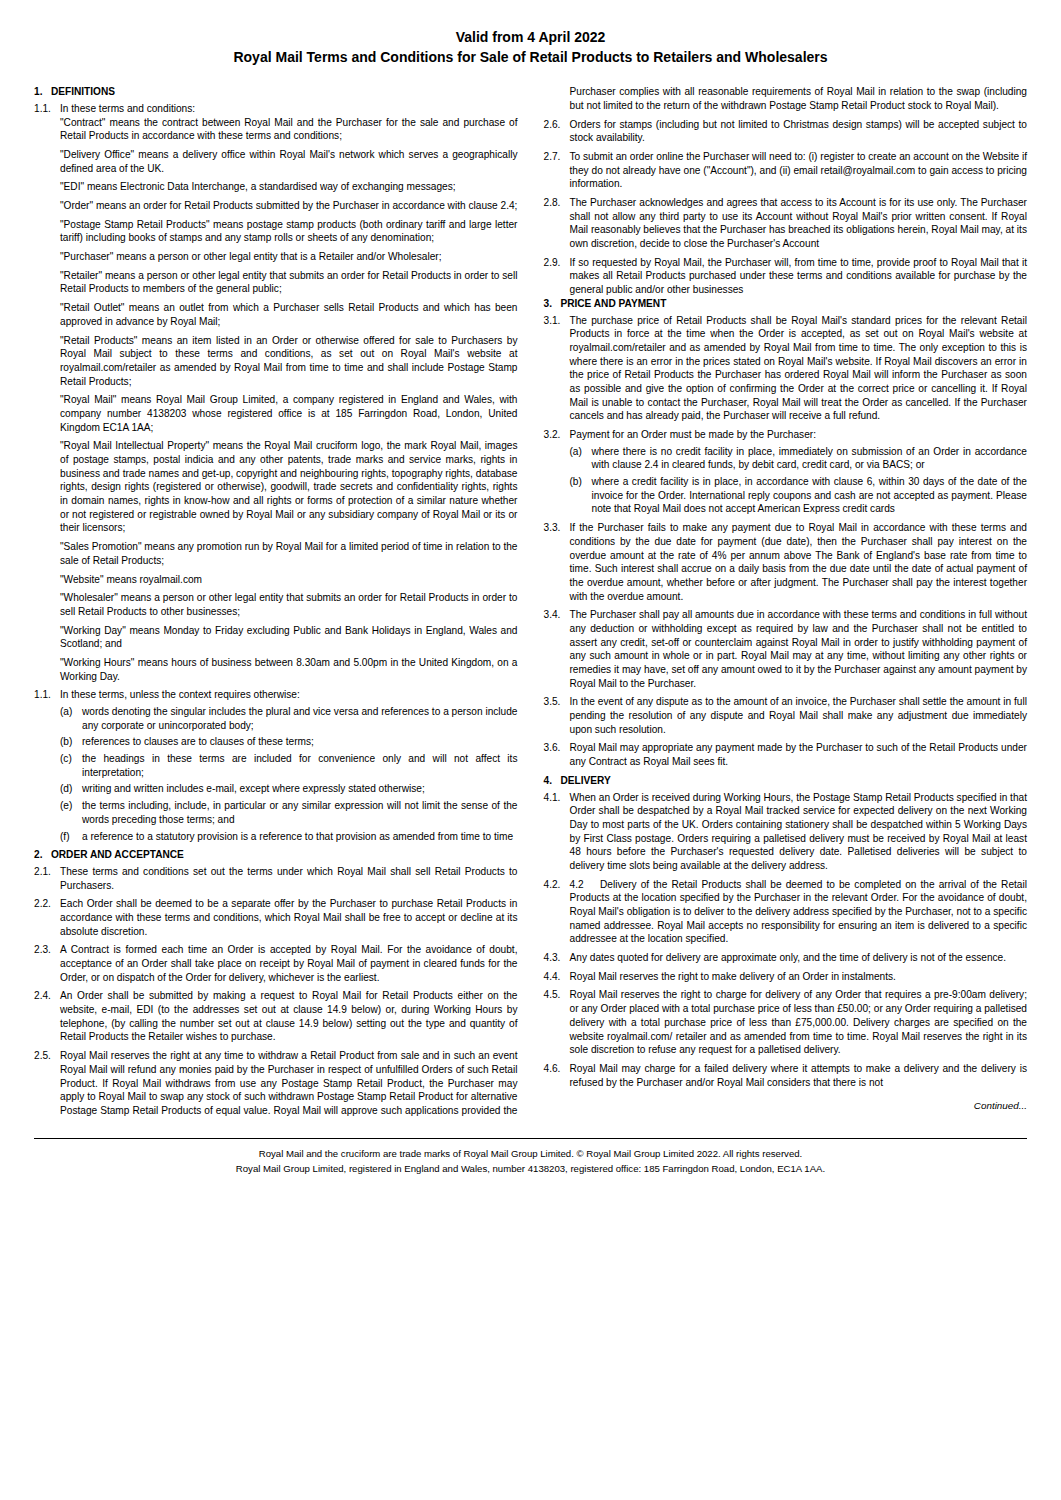Valid from 4 April 2022
Royal Mail Terms and Conditions for Sale of Retail Products to Retailers and Wholesalers
1. Definitions
1.1. In these terms and conditions:
"Contract" means the contract between Royal Mail and the Purchaser for the sale and purchase of Retail Products in accordance with these terms and conditions;
"Delivery Office" means a delivery office within Royal Mail's network which serves a geographically defined area of the UK.
"EDI" means Electronic Data Interchange, a standardised way of exchanging messages;
"Order" means an order for Retail Products submitted by the Purchaser in accordance with clause 2.4;
"Postage Stamp Retail Products" means postage stamp products (both ordinary tariff and large letter tariff) including books of stamps and any stamp rolls or sheets of any denomination;
"Purchaser" means a person or other legal entity that is a Retailer and/or Wholesaler;
"Retailer" means a person or other legal entity that submits an order for Retail Products in order to sell Retail Products to members of the general public;
"Retail Outlet" means an outlet from which a Purchaser sells Retail Products and which has been approved in advance by Royal Mail;
"Retail Products" means an item listed in an Order or otherwise offered for sale to Purchasers by Royal Mail subject to these terms and conditions, as set out on Royal Mail's website at royalmail.com/retailer as amended by Royal Mail from time to time and shall include Postage Stamp Retail Products;
"Royal Mail" means Royal Mail Group Limited, a company registered in England and Wales, with company number 4138203 whose registered office is at 185 Farringdon Road, London, United Kingdom EC1A 1AA;
"Royal Mail Intellectual Property" means the Royal Mail cruciform logo, the mark Royal Mail, images of postage stamps, postal indicia and any other patents, trade marks and service marks, rights in business and trade names and get-up, copyright and neighbouring rights, topography rights, database rights, design rights (registered or otherwise), goodwill, trade secrets and confidentiality rights, rights in domain names, rights in know-how and all rights or forms of protection of a similar nature whether or not registered or registrable owned by Royal Mail or any subsidiary company of Royal Mail or its or their licensors;
"Sales Promotion" means any promotion run by Royal Mail for a limited period of time in relation to the sale of Retail Products;
"Website" means royalmail.com
"Wholesaler" means a person or other legal entity that submits an order for Retail Products in order to sell Retail Products to other businesses;
"Working Day" means Monday to Friday excluding Public and Bank Holidays in England, Wales and Scotland; and
"Working Hours" means hours of business between 8.30am and 5.00pm in the United Kingdom, on a Working Day.
1.1. In these terms, unless the context requires otherwise:
(a) words denoting the singular includes the plural and vice versa and references to a person include any corporate or unincorporated body;
(b) references to clauses are to clauses of these terms;
(c) the headings in these terms are included for convenience only and will not affect its interpretation;
(d) writing and written includes e-mail, except where expressly stated otherwise;
(e) the terms including, include, in particular or any similar expression will not limit the sense of the words preceding those terms; and
(f) a reference to a statutory provision is a reference to that provision as amended from time to time
2. Order and Acceptance
2.1. These terms and conditions set out the terms under which Royal Mail shall sell Retail Products to Purchasers.
2.2. Each Order shall be deemed to be a separate offer by the Purchaser to purchase Retail Products in accordance with these terms and conditions, which Royal Mail shall be free to accept or decline at its absolute discretion.
2.3. A Contract is formed each time an Order is accepted by Royal Mail. For the avoidance of doubt, acceptance of an Order shall take place on receipt by Royal Mail of payment in cleared funds for the Order, or on dispatch of the Order for delivery, whichever is the earliest.
2.4. An Order shall be submitted by making a request to Royal Mail for Retail Products either on the website, e-mail, EDI (to the addresses set out at clause 14.9 below) or, during Working Hours by telephone, (by calling the number set out at clause 14.9 below) setting out the type and quantity of Retail Products the Retailer wishes to purchase.
2.5. Royal Mail reserves the right at any time to withdraw a Retail Product from sale and in such an event Royal Mail will refund any monies paid by the Purchaser in respect of unfulfilled Orders of such Retail Product. If Royal Mail withdraws from use any Postage Stamp Retail Product, the Purchaser may apply to Royal Mail to swap any stock of such withdrawn Postage Stamp Retail Product for alternative Postage Stamp Retail Products of equal value. Royal Mail will approve such applications provided the Purchaser complies with all reasonable requirements of Royal Mail in relation to the swap (including but not limited to the return of the withdrawn Postage Stamp Retail Product stock to Royal Mail).
2.6. Orders for stamps (including but not limited to Christmas design stamps) will be accepted subject to stock availability.
2.7. To submit an order online the Purchaser will need to: (i) register to create an account on the Website if they do not already have one ("Account"), and (ii) email retail@royalmail.com to gain access to pricing information.
2.8. The Purchaser acknowledges and agrees that access to its Account is for its use only. The Purchaser shall not allow any third party to use its Account without Royal Mail's prior written consent. If Royal Mail reasonably believes that the Purchaser has breached its obligations herein, Royal Mail may, at its own discretion, decide to close the Purchaser's Account
2.9. If so requested by Royal Mail, the Purchaser will, from time to time, provide proof to Royal Mail that it makes all Retail Products purchased under these terms and conditions available for purchase by the general public and/or other businesses
3. Price and Payment
3.1. The purchase price of Retail Products shall be Royal Mail's standard prices for the relevant Retail Products in force at the time when the Order is accepted, as set out on Royal Mail's website at royalmail.com/retailer and as amended by Royal Mail from time to time. The only exception to this is where there is an error in the prices stated on Royal Mail's website. If Royal Mail discovers an error in the price of Retail Products the Purchaser has ordered Royal Mail will inform the Purchaser as soon as possible and give the option of confirming the Order at the correct price or cancelling it. If Royal Mail is unable to contact the Purchaser, Royal Mail will treat the Order as cancelled. If the Purchaser cancels and has already paid, the Purchaser will receive a full refund.
3.2. Payment for an Order must be made by the Purchaser:
(a) where there is no credit facility in place, immediately on submission of an Order in accordance with clause 2.4 in cleared funds, by debit card, credit card, or via BACS; or
(b) where a credit facility is in place, in accordance with clause 6, within 30 days of the date of the invoice for the Order. International reply coupons and cash are not accepted as payment. Please note that Royal Mail does not accept American Express credit cards
3.3. If the Purchaser fails to make any payment due to Royal Mail in accordance with these terms and conditions by the due date for payment (due date), then the Purchaser shall pay interest on the overdue amount at the rate of 4% per annum above The Bank of England's base rate from time to time. Such interest shall accrue on a daily basis from the due date until the date of actual payment of the overdue amount, whether before or after judgment. The Purchaser shall pay the interest together with the overdue amount.
3.4. The Purchaser shall pay all amounts due in accordance with these terms and conditions in full without any deduction or withholding except as required by law and the Purchaser shall not be entitled to assert any credit, set-off or counterclaim against Royal Mail in order to justify withholding payment of any such amount in whole or in part. Royal Mail may at any time, without limiting any other rights or remedies it may have, set off any amount owed to it by the Purchaser against any amount payment by Royal Mail to the Purchaser.
3.5. In the event of any dispute as to the amount of an invoice, the Purchaser shall settle the amount in full pending the resolution of any dispute and Royal Mail shall make any adjustment due immediately upon such resolution.
3.6. Royal Mail may appropriate any payment made by the Purchaser to such of the Retail Products under any Contract as Royal Mail sees fit.
4. Delivery
4.1. When an Order is received during Working Hours, the Postage Stamp Retail Products specified in that Order shall be despatched by a Royal Mail tracked service for expected delivery on the next Working Day to most parts of the UK. Orders containing stationery shall be despatched within 5 Working Days by First Class postage. Orders requiring a palletised delivery must be received by Royal Mail at least 48 hours before the Purchaser's requested delivery date. Palletised deliveries will be subject to delivery time slots being available at the delivery address.
4.2. 4.2 Delivery of the Retail Products shall be deemed to be completed on the arrival of the Retail Products at the location specified by the Purchaser in the relevant Order. For the avoidance of doubt, Royal Mail's obligation is to deliver to the delivery address specified by the Purchaser, not to a specific named addressee. Royal Mail accepts no responsibility for ensuring an item is delivered to a specific addressee at the location specified.
4.3. Any dates quoted for delivery are approximate only, and the time of delivery is not of the essence.
4.4. Royal Mail reserves the right to make delivery of an Order in instalments.
4.5. Royal Mail reserves the right to charge for delivery of any Order that requires a pre-9:00am delivery; or any Order placed with a total purchase price of less than £50.00; or any Order requiring a palletised delivery with a total purchase price of less than £75,000.00. Delivery charges are specified on the website royalmail.com/ retailer and as amended from time to time. Royal Mail reserves the right in its sole discretion to refuse any request for a palletised delivery.
4.6. Royal Mail may charge for a failed delivery where it attempts to make a delivery and the delivery is refused by the Purchaser and/or Royal Mail considers that there is not
Continued...
Royal Mail and the cruciform are trade marks of Royal Mail Group Limited. © Royal Mail Group Limited 2022. All rights reserved.
Royal Mail Group Limited, registered in England and Wales, number 4138203, registered office: 185 Farringdon Road, London, EC1A 1AA.